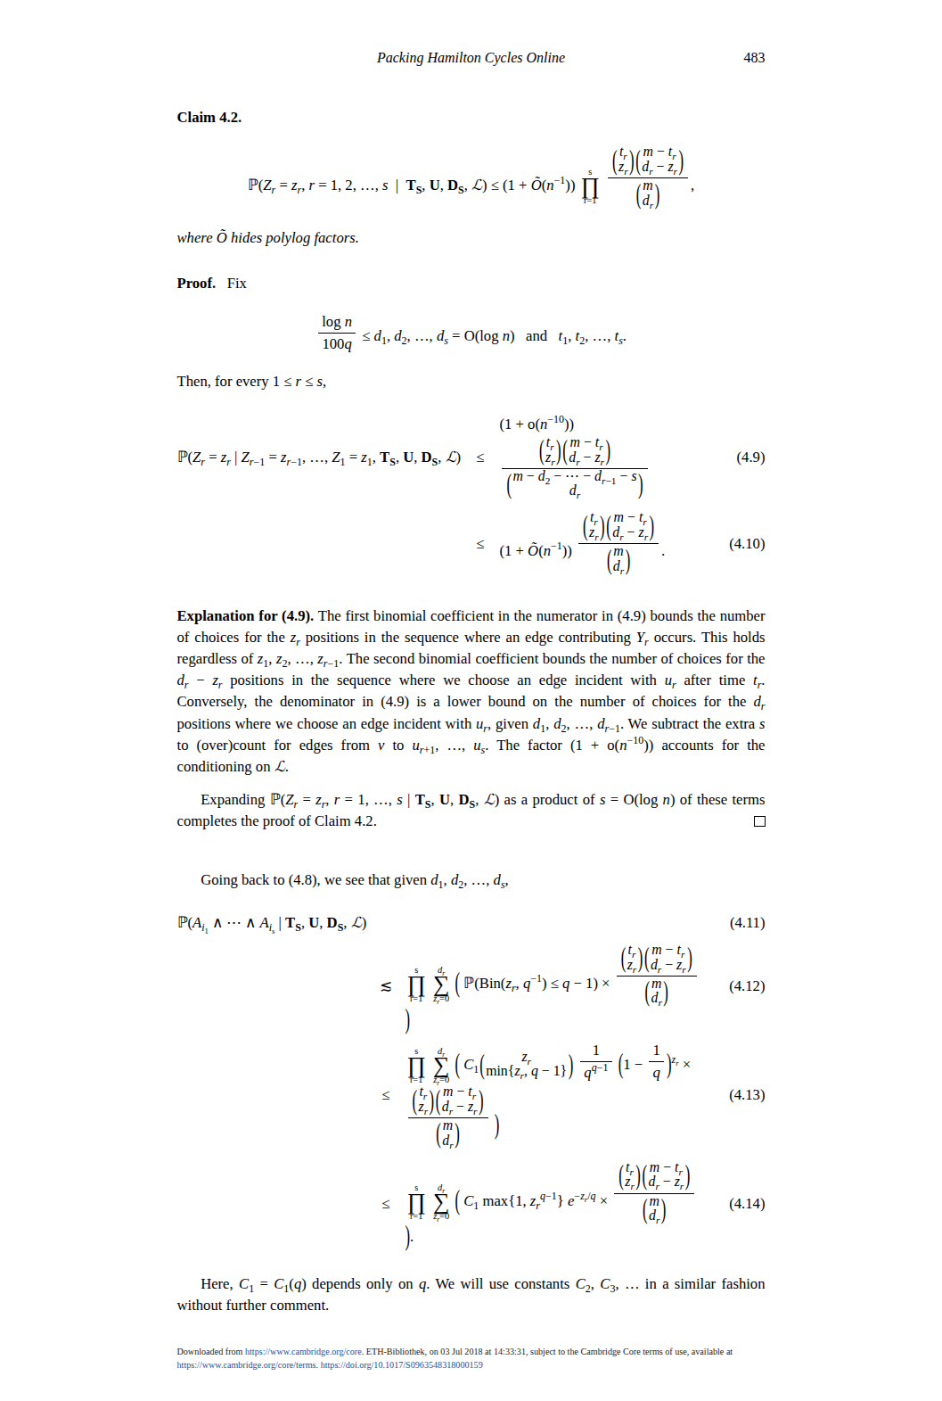Packing Hamilton Cycles Online 483
Claim 4.2.
ℙ(Zr = zr, r = 1, 2, …, s | TS, U, DS, ℒ) ≤ (1 + Õ(n−1)) s∏r=1 tr zr m − tr dr − zr mdr ,
where Õ hides polylog factors.
Proof. Fix
log n 100q ≤ d1, d2, …, ds = O(log n) and t1, t2, …, ts.
Then, for every 1 ≤ r ≤ s,
ℙ(Zr = zr | Zr−1 = zr−1, …, Z1 = z1, TS, U, DS, ℒ)
≤
(1 + o(n−10)) tr zr m − tr dr − zr m − d2 − ⋯ − dr−1 − s dr
(4.9)
≤
(1 + Õ(n−1)) tr zr m − tr dr − zr mdr .
(4.10)
Explanation for (4.9). The first binomial coefficient in the numerator in (4.9) bounds the number of choices for the zr positions in the sequence where an edge contributing Yr occurs. This holds regardless of z1, z2, …, zr−1. The second binomial coefficient bounds the number of choices for the dr − zr positions in the sequence where we choose an edge incident with ur after time tr. Conversely, the denominator in (4.9) is a lower bound on the number of choices for the dr positions where we choose an edge incident with ur, given d1, d2, …, dr−1. We subtract the extra s to (over)count for edges from v to ur+1, …, us. The factor (1 + o(n−10)) accounts for the conditioning on ℒ.
Expanding ℙ(Zr = zr, r = 1, …, s | TS, U, DS, ℒ) as a product of s = O(log n) of these terms completes the proof of Claim 4.2.
Going back to (4.8), we see that given d1, d2, …, ds,
ℙ(Ai1 ∧ ⋯ ∧ Ais | TS, U, DS, ℒ)
(4.11)
≲
s∏r=1 dr∑zr=0 ( ℙ(Bin(zr, q−1) ≤ q − 1) × tr zr m − tr dr − zr mdr )
(4.12)
≤
s∏r=1 dr∑zr=0 ( C1zr min{zr, q − 1} 1 qq−1 (1 − 1 q)zr × tr zr m − tr dr − zr mdr )
(4.13)
≤
s∏r=1 dr∑zr=0 ( C1 max{1, zrq−1} e−zr/q × tr zr m − tr dr − zr mdr ).
(4.14)
Here, C1 = C1(q) depends only on q. We will use constants C2, C3, … in a similar fashion without further comment.
Downloaded from https://www.cambridge.org/core. ETH-Bibliothek, on 03 Jul 2018 at 14:33:31, subject to the Cambridge Core terms of use, available at https://www.cambridge.org/core/terms. https://doi.org/10.1017/S0963548318000159